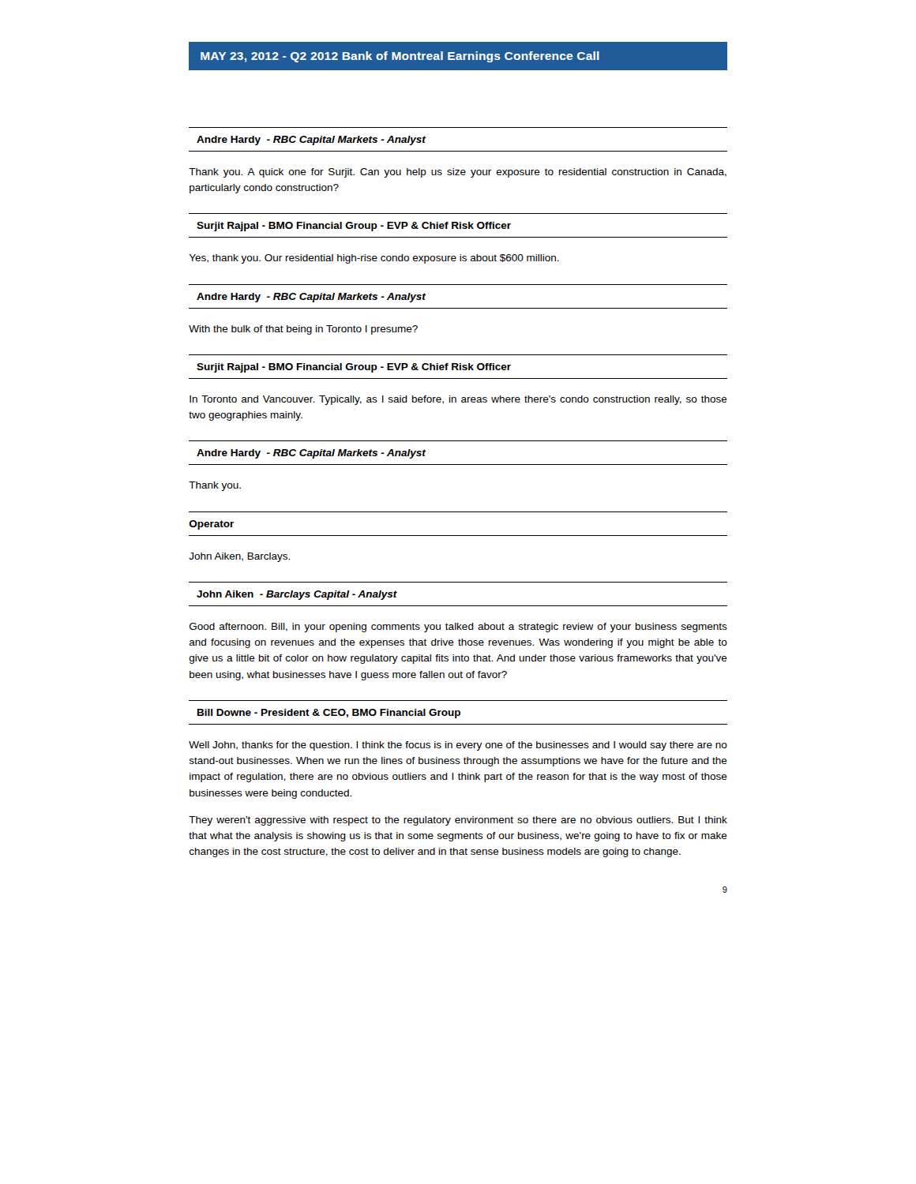MAY 23, 2012 - Q2 2012 Bank of Montreal Earnings Conference Call
Andre Hardy - RBC Capital Markets - Analyst
Thank you. A quick one for Surjit. Can you help us size your exposure to residential construction in Canada, particularly condo construction?
Surjit Rajpal - BMO Financial Group - EVP & Chief Risk Officer
Yes, thank you. Our residential high-rise condo exposure is about $600 million.
Andre Hardy - RBC Capital Markets - Analyst
With the bulk of that being in Toronto I presume?
Surjit Rajpal - BMO Financial Group - EVP & Chief Risk Officer
In Toronto and Vancouver. Typically, as I said before, in areas where there's condo construction really, so those two geographies mainly.
Andre Hardy - RBC Capital Markets - Analyst
Thank you.
Operator
John Aiken, Barclays.
John Aiken - Barclays Capital - Analyst
Good afternoon. Bill, in your opening comments you talked about a strategic review of your business segments and focusing on revenues and the expenses that drive those revenues. Was wondering if you might be able to give us a little bit of color on how regulatory capital fits into that. And under those various frameworks that you've been using, what businesses have I guess more fallen out of favor?
Bill Downe - President & CEO, BMO Financial Group
Well John, thanks for the question. I think the focus is in every one of the businesses and I would say there are no stand-out businesses. When we run the lines of business through the assumptions we have for the future and the impact of regulation, there are no obvious outliers and I think part of the reason for that is the way most of those businesses were being conducted.
They weren't aggressive with respect to the regulatory environment so there are no obvious outliers. But I think that what the analysis is showing us is that in some segments of our business, we're going to have to fix or make changes in the cost structure, the cost to deliver and in that sense business models are going to change.
9